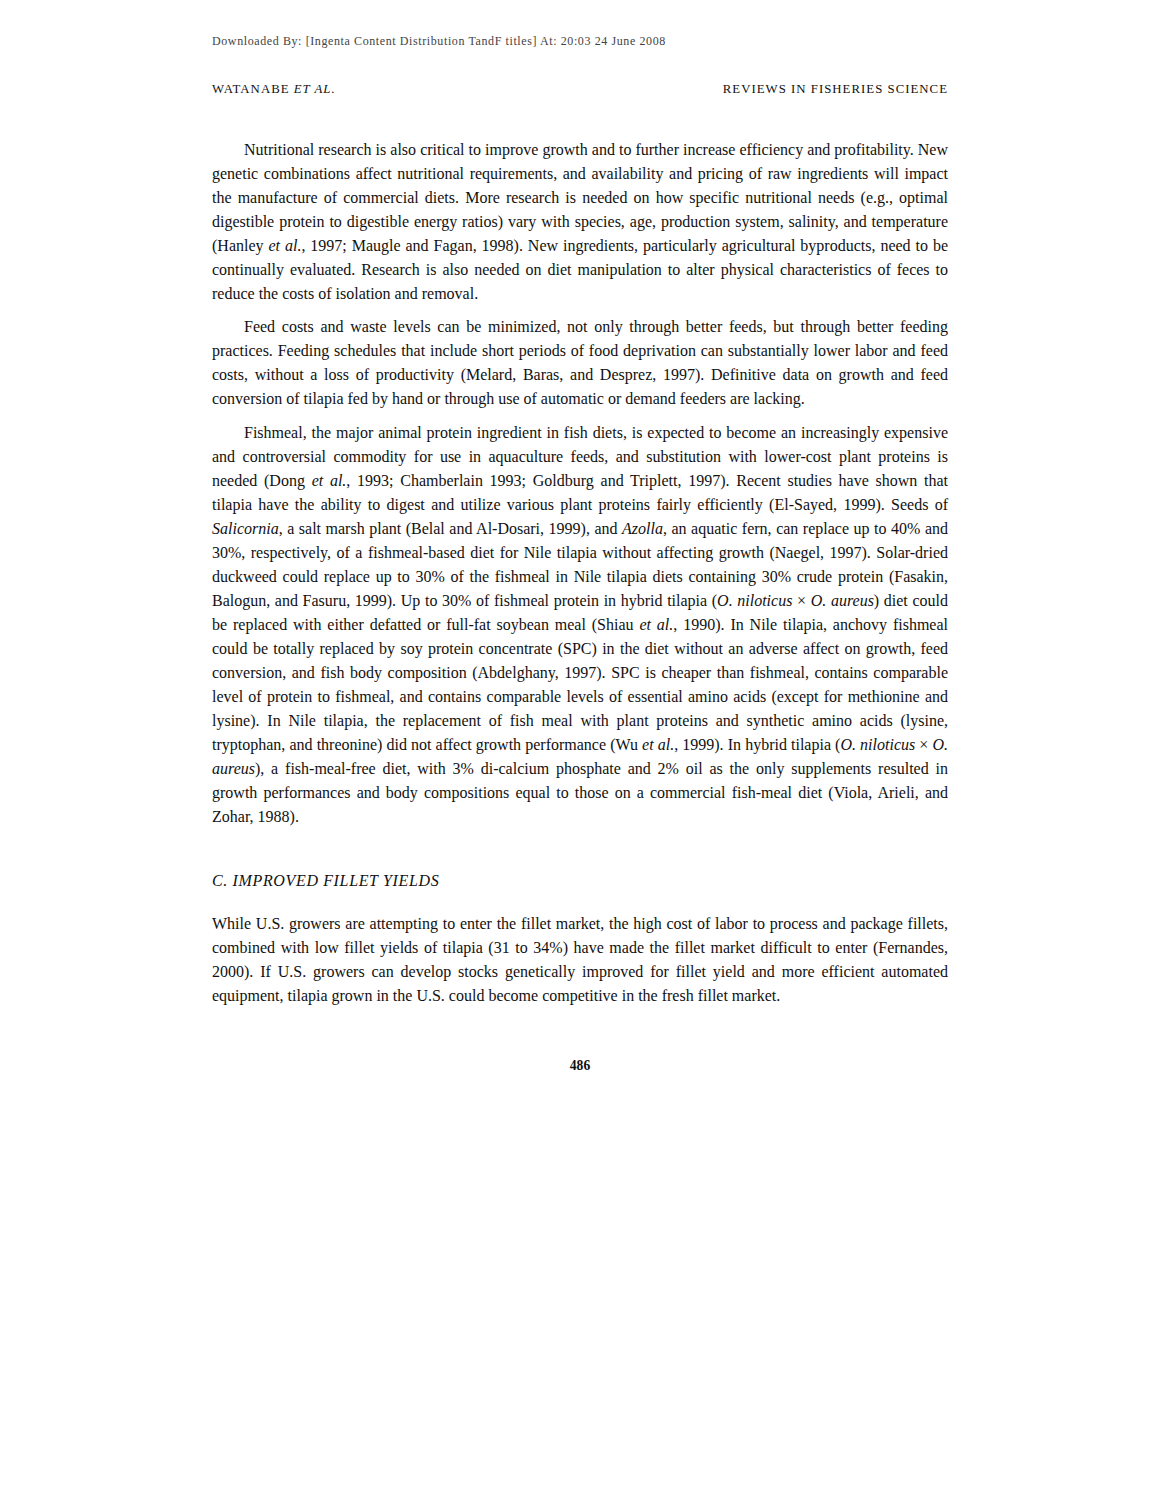Downloaded By: [Ingenta Content Distribution TandF titles] At: 20:03 24 June 2008
WATANABE ET AL. REVIEWS IN FISHERIES SCIENCE
Nutritional research is also critical to improve growth and to further increase efficiency and profitability. New genetic combinations affect nutritional requirements, and availability and pricing of raw ingredients will impact the manufacture of commercial diets. More research is needed on how specific nutritional needs (e.g., optimal digestible protein to digestible energy ratios) vary with species, age, production system, salinity, and temperature (Hanley et al., 1997; Maugle and Fagan, 1998). New ingredients, particularly agricultural byproducts, need to be continually evaluated. Research is also needed on diet manipulation to alter physical characteristics of feces to reduce the costs of isolation and removal.
Feed costs and waste levels can be minimized, not only through better feeds, but through better feeding practices. Feeding schedules that include short periods of food deprivation can substantially lower labor and feed costs, without a loss of productivity (Melard, Baras, and Desprez, 1997). Definitive data on growth and feed conversion of tilapia fed by hand or through use of automatic or demand feeders are lacking.
Fishmeal, the major animal protein ingredient in fish diets, is expected to become an increasingly expensive and controversial commodity for use in aquaculture feeds, and substitution with lower-cost plant proteins is needed (Dong et al., 1993; Chamberlain 1993; Goldburg and Triplett, 1997). Recent studies have shown that tilapia have the ability to digest and utilize various plant proteins fairly efficiently (El-Sayed, 1999). Seeds of Salicornia, a salt marsh plant (Belal and Al-Dosari, 1999), and Azolla, an aquatic fern, can replace up to 40% and 30%, respectively, of a fishmeal-based diet for Nile tilapia without affecting growth (Naegel, 1997). Solar-dried duckweed could replace up to 30% of the fishmeal in Nile tilapia diets containing 30% crude protein (Fasakin, Balogun, and Fasuru, 1999). Up to 30% of fishmeal protein in hybrid tilapia (O. niloticus × O. aureus) diet could be replaced with either defatted or full-fat soybean meal (Shiau et al., 1990). In Nile tilapia, anchovy fishmeal could be totally replaced by soy protein concentrate (SPC) in the diet without an adverse affect on growth, feed conversion, and fish body composition (Abdelghany, 1997). SPC is cheaper than fishmeal, contains comparable level of protein to fishmeal, and contains comparable levels of essential amino acids (except for methionine and lysine). In Nile tilapia, the replacement of fish meal with plant proteins and synthetic amino acids (lysine, tryptophan, and threonine) did not affect growth performance (Wu et al., 1999). In hybrid tilapia (O. niloticus × O. aureus), a fish-meal-free diet, with 3% di-calcium phosphate and 2% oil as the only supplements resulted in growth performances and body compositions equal to those on a commercial fish-meal diet (Viola, Arieli, and Zohar, 1988).
C. IMPROVED FILLET YIELDS
While U.S. growers are attempting to enter the fillet market, the high cost of labor to process and package fillets, combined with low fillet yields of tilapia (31 to 34%) have made the fillet market difficult to enter (Fernandes, 2000). If U.S. growers can develop stocks genetically improved for fillet yield and more efficient automated equipment, tilapia grown in the U.S. could become competitive in the fresh fillet market.
486